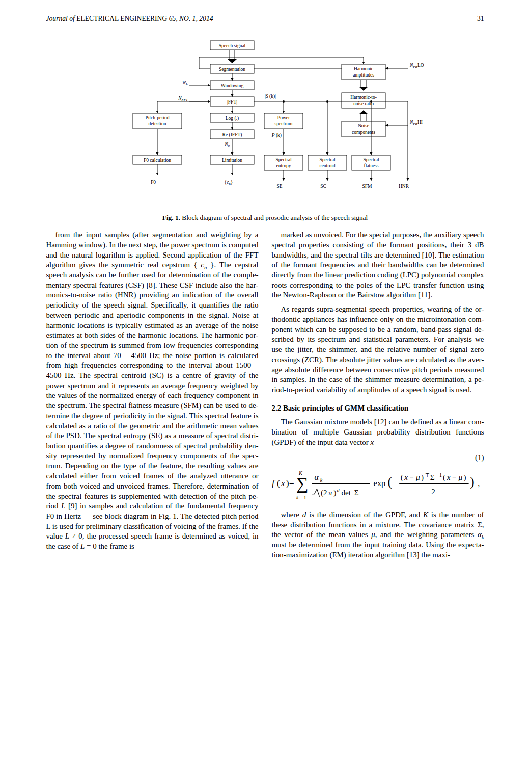Journal of ELECTRICAL ENGINEERING 65, NO. 1, 2014
31
Speech signal Segmentation Windowing wL |FFT| NFFT Log (.) Re (IFFT) Limitation N0 {cn} Pitch-period detection F0 calculation F0 Power spectrum |S (k)| P (k) Spectral entropy SE Spectral centroid SC Spectral flatness SFM HNR Harmonic amplitudes NFBLO Harmonic-to- noise ratio Noise components NFBHI
Fig. 1. Block diagram of spectral and prosodic analysis of the speech signal
from the input samples (after segmentation and weighting by a Hamming window). In the next step, the power spectrum is computed and the natural logarithm is applied. Second application of the FFT algorithm gives the symmetric real cepstrum { cn }. The cepstral speech analysis can be further used for determination of the complementary spectral features (CSF) [8]. These CSF include also the harmonics-to-noise ratio (HNR) providing an indication of the overall periodicity of the speech signal. Specifically, it quantifies the ratio between periodic and aperiodic components in the signal. Noise at harmonic locations is typically estimated as an average of the noise estimates at both sides of the harmonic locations. The harmonic portion of the spectrum is summed from low frequencies corresponding to the interval about 70 – 4500 Hz; the noise portion is calculated from high frequencies corresponding to the interval about 1500 – 4500 Hz. The spectral centroid (SC) is a centre of gravity of the power spectrum and it represents an average frequency weighted by the values of the normalized energy of each frequency component in the spectrum. The spectral flatness measure (SFM) can be used to determine the degree of periodicity in the signal. This spectral feature is calculated as a ratio of the geometric and the arithmetic mean values of the PSD. The spectral entropy (SE) as a measure of spectral distribution quantifies a degree of randomness of spectral probability density represented by normalized frequency components of the spectrum. Depending on the type of the feature, the resulting values are calculated either from voiced frames of the analyzed utterance or from both voiced and unvoiced frames. Therefore, determination of the spectral features is supplemented with detection of the pitch period L [9] in samples and calculation of the fundamental frequency F0 in Hertz — see block diagram in Fig. 1. The detected pitch period L is used for preliminary classification of voicing of the frames. If the value L ≠ 0, the processed speech frame is determined as voiced, in the case of L = 0 the frame is
marked as unvoiced. For the special purposes, the auxiliary speech spectral properties consisting of the formant positions, their 3 dB bandwidths, and the spectral tilts are determined [10]. The estimation of the formant frequencies and their bandwidths can be determined directly from the linear prediction coding (LPC) polynomial complex roots corresponding to the poles of the LPC transfer function using the Newton-Raphson or the Bairstow algorithm [11].
As regards supra-segmental speech properties, wearing of the orthodontic appliances has influence only on the microintonation component which can be supposed to be a random, band-pass signal described by its spectrum and statistical parameters. For analysis we use the jitter, the shimmer, and the relative number of signal zero crossings (ZCR). The absolute jitter values are calculated as the average absolute difference between consecutive pitch periods measured in samples. In the case of the shimmer measure determination, a period-to-period variability of amplitudes of a speech signal is used.
2.2 Basic principles of GMM classification
The Gaussian mixture models [12] can be defined as a linear combination of multiple Gaussian probability distribution functions (GPDF) of the input data vector x
(1) f ( x )= ∑ k =1 K α k (2 π ) d det Σ exp ( − ( x − μ ) ⊤ Σ −1 ( x − μ ) 2 ) ,
where d is the dimension of the GPDF, and K is the number of these distribution functions in a mixture. The covariance matrix Σ, the vector of the mean values μ, and the weighting parameters αk must be determined from the input training data. Using the expectation-maximization (EM) iteration algorithm [13] the maxi-